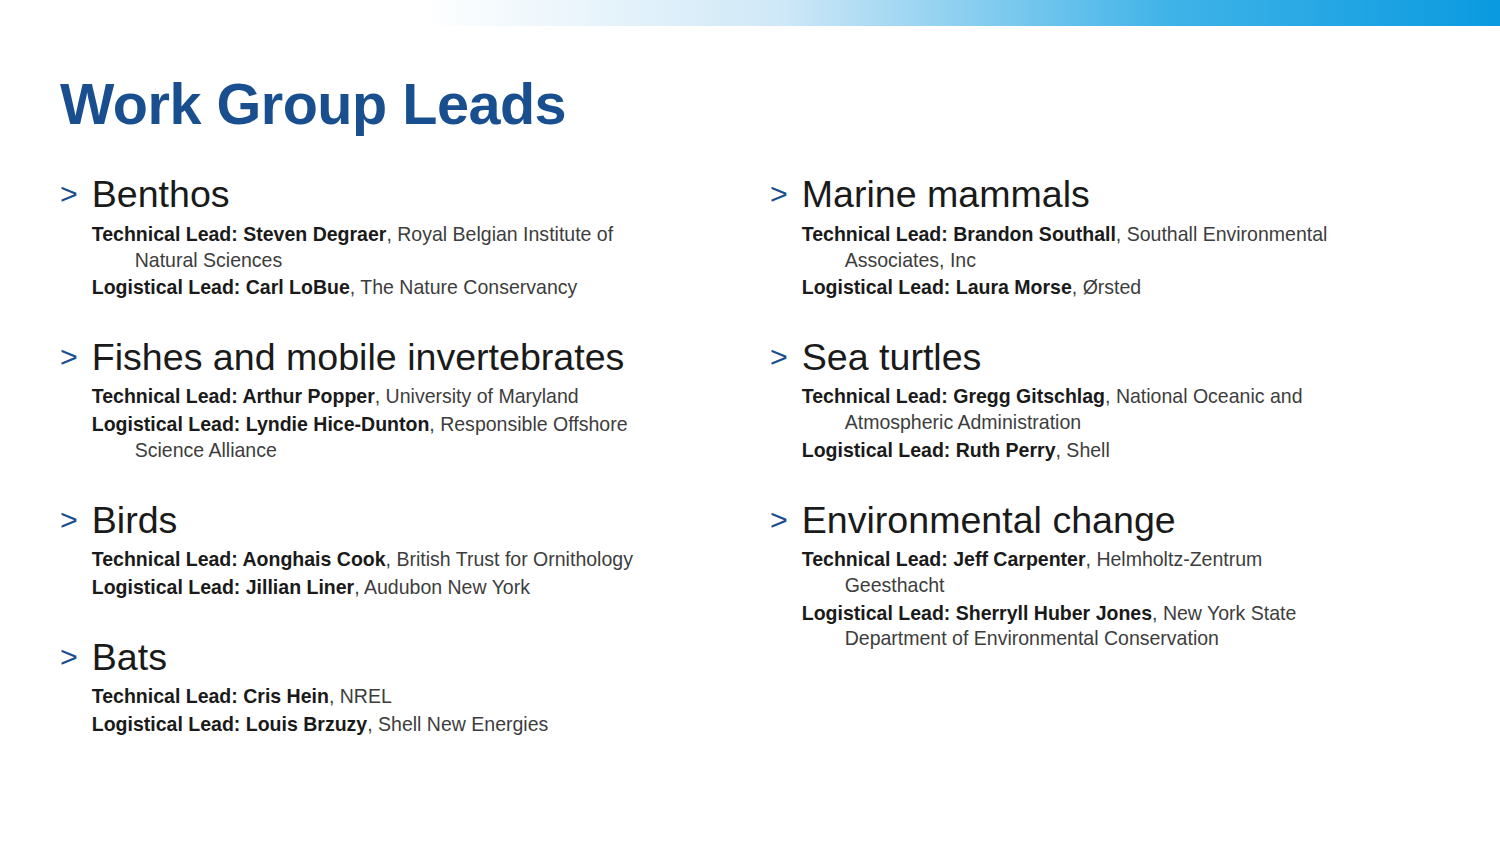Work Group Leads
>
Benthos
Technical Lead: Steven Degraer, Royal Belgian Institute of Natural Sciences
Logistical Lead: Carl LoBue, The Nature Conservancy
>
Fishes and mobile invertebrates
Technical Lead: Arthur Popper, University of Maryland
Logistical Lead: Lyndie Hice-Dunton, Responsible Offshore Science Alliance
>
Birds
Technical Lead: Aonghais Cook, British Trust for Ornithology
Logistical Lead: Jillian Liner, Audubon New York
>
Bats
Technical Lead: Cris Hein, NREL
Logistical Lead: Louis Brzuzy, Shell New Energies
>
Marine mammals
Technical Lead: Brandon Southall, Southall Environmental Associates, Inc
Logistical Lead: Laura Morse, Ørsted
>
Sea turtles
Technical Lead: Gregg Gitschlag, National Oceanic and Atmospheric Administration
Logistical Lead: Ruth Perry, Shell
>
Environmental change
Technical Lead: Jeff Carpenter, Helmholtz-Zentrum Geesthacht
Logistical Lead: Sherryll Huber Jones, New York State Department of Environmental Conservation